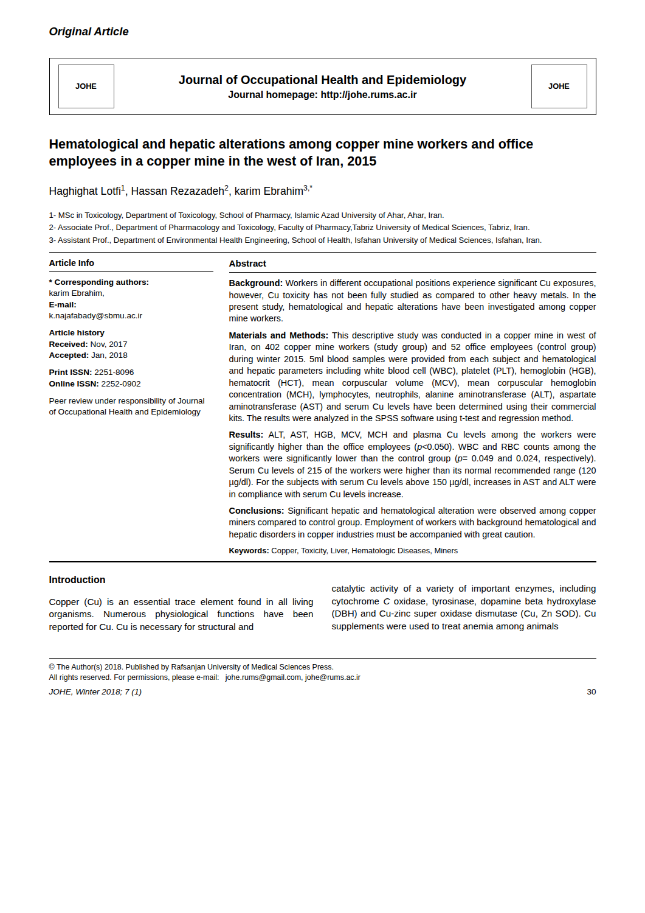Original Article
JOHE
Journal of Occupational Health and Epidemiology
Journal homepage: http://johe.rums.ac.ir
JOHE
Hematological and hepatic alterations among copper mine workers and office employees in a copper mine in the west of Iran, 2015
Haghighat Lotfi1, Hassan Rezazadeh2, karim Ebrahim3,*
1- MSc in Toxicology, Department of Toxicology, School of Pharmacy, Islamic Azad University of Ahar, Ahar, Iran.
2- Associate Prof., Department of Pharmacology and Toxicology, Faculty of Pharmacy,Tabriz University of Medical Sciences, Tabriz, Iran.
3- Assistant Prof., Department of Environmental Health Engineering, School of Health, Isfahan University of Medical Sciences, Isfahan, Iran.
Article Info
* Corresponding authors:
karim Ebrahim,
E-mail:
k.najafabady@sbmu.ac.ir
Article history
Received: Nov, 2017
Accepted: Jan, 2018
Print ISSN: 2251-8096
Online ISSN: 2252-0902
Peer review under responsibility of Journal of Occupational Health and Epidemiology
Abstract
Background: Workers in different occupational positions experience significant Cu exposures, however, Cu toxicity has not been fully studied as compared to other heavy metals. In the present study, hematological and hepatic alterations have been investigated among copper mine workers.
Materials and Methods: This descriptive study was conducted in a copper mine in west of Iran, on 402 copper mine workers (study group) and 52 office employees (control group) during winter 2015. 5ml blood samples were provided from each subject and hematological and hepatic parameters including white blood cell (WBC), platelet (PLT), hemoglobin (HGB), hematocrit (HCT), mean corpuscular volume (MCV), mean corpuscular hemoglobin concentration (MCH), lymphocytes, neutrophils, alanine aminotransferase (ALT), aspartate aminotransferase (AST) and serum Cu levels have been determined using their commercial kits. The results were analyzed in the SPSS software using t-test and regression method.
Results: ALT, AST, HGB, MCV, MCH and plasma Cu levels among the workers were significantly higher than the office employees (p<0.050). WBC and RBC counts among the workers were significantly lower than the control group (p= 0.049 and 0.024, respectively). Serum Cu levels of 215 of the workers were higher than its normal recommended range (120 µg/dl). For the subjects with serum Cu levels above 150 µg/dl, increases in AST and ALT were in compliance with serum Cu levels increase.
Conclusions: Significant hepatic and hematological alteration were observed among copper miners compared to control group. Employment of workers with background hematological and hepatic disorders in copper industries must be accompanied with great caution.
Keywords: Copper, Toxicity, Liver, Hematologic Diseases, Miners
Introduction
Copper (Cu) is an essential trace element found in all living organisms. Numerous physiological functions have been reported for Cu. Cu is necessary for structural and
catalytic activity of a variety of important enzymes, including cytochrome C oxidase, tyrosinase, dopamine beta hydroxylase (DBH) and Cu-zinc super oxidase dismutase (Cu, Zn SOD). Cu supplements were used to treat anemia among animals
© The Author(s) 2018. Published by Rafsanjan University of Medical Sciences Press.
All rights reserved. For permissions, please e-mail: johe.rums@gmail.com, johe@rums.ac.ir
JOHE, Winter 2018; 7 (1)
30